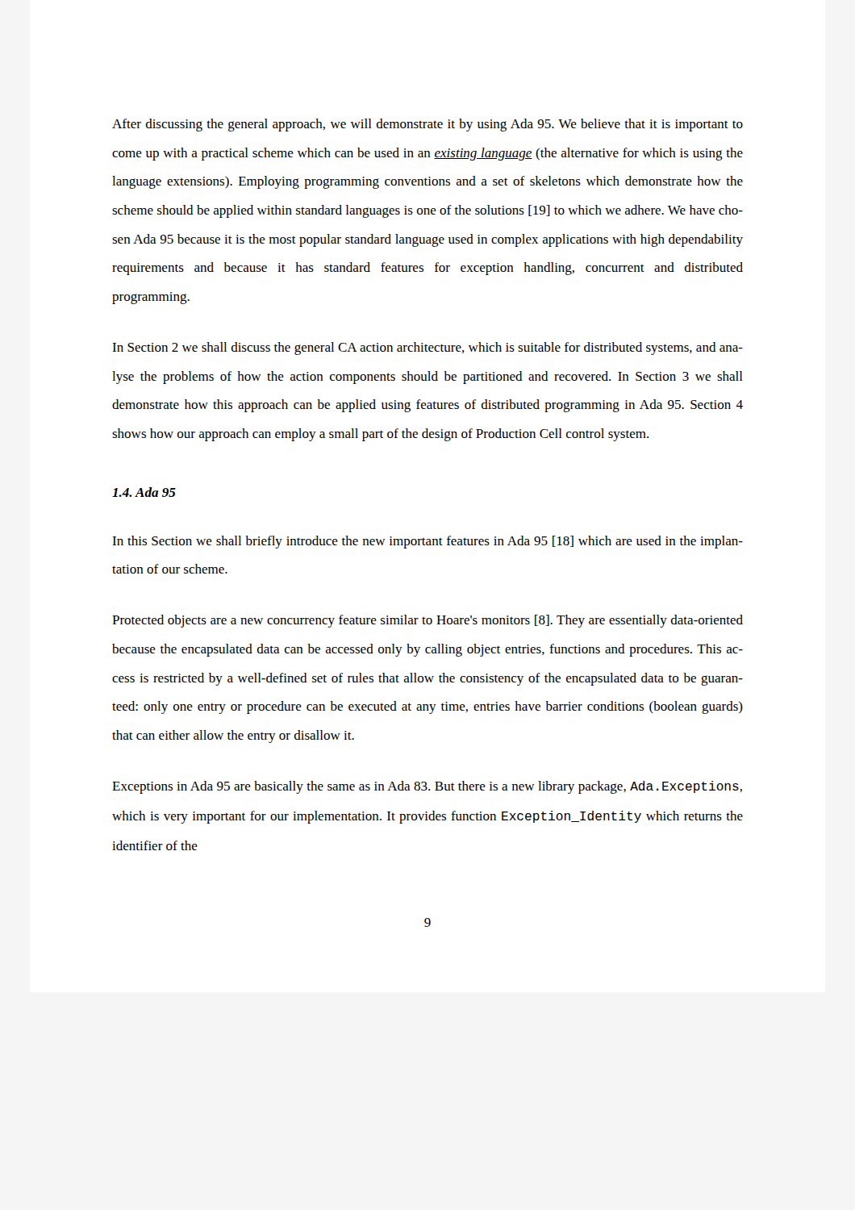After discussing the general approach, we will demonstrate it by using Ada 95. We believe that it is important to come up with a practical scheme which can be used in an existing language (the alternative for which is using the language extensions). Employing programming conventions and a set of skeletons which demonstrate how the scheme should be applied within standard languages is one of the solutions [19] to which we adhere. We have chosen Ada 95 because it is the most popular standard language used in complex applications with high dependability requirements and because it has standard features for exception handling, concurrent and distributed programming.
In Section 2 we shall discuss the general CA action architecture, which is suitable for distributed systems, and analyse the problems of how the action components should be partitioned and recovered. In Section 3 we shall demonstrate how this approach can be applied using features of distributed programming in Ada 95. Section 4 shows how our approach can employ a small part of the design of Production Cell control system.
1.4. Ada 95
In this Section we shall briefly introduce the new important features in Ada 95 [18] which are used in the implantation of our scheme.
Protected objects are a new concurrency feature similar to Hoare's monitors [8]. They are essentially data-oriented because the encapsulated data can be accessed only by calling object entries, functions and procedures. This access is restricted by a well-defined set of rules that allow the consistency of the encapsulated data to be guaranteed: only one entry or procedure can be executed at any time, entries have barrier conditions (boolean guards) that can either allow the entry or disallow it.
Exceptions in Ada 95 are basically the same as in Ada 83. But there is a new library package, Ada.Exceptions, which is very important for our implementation. It provides function Exception_Identity which returns the identifier of the
9